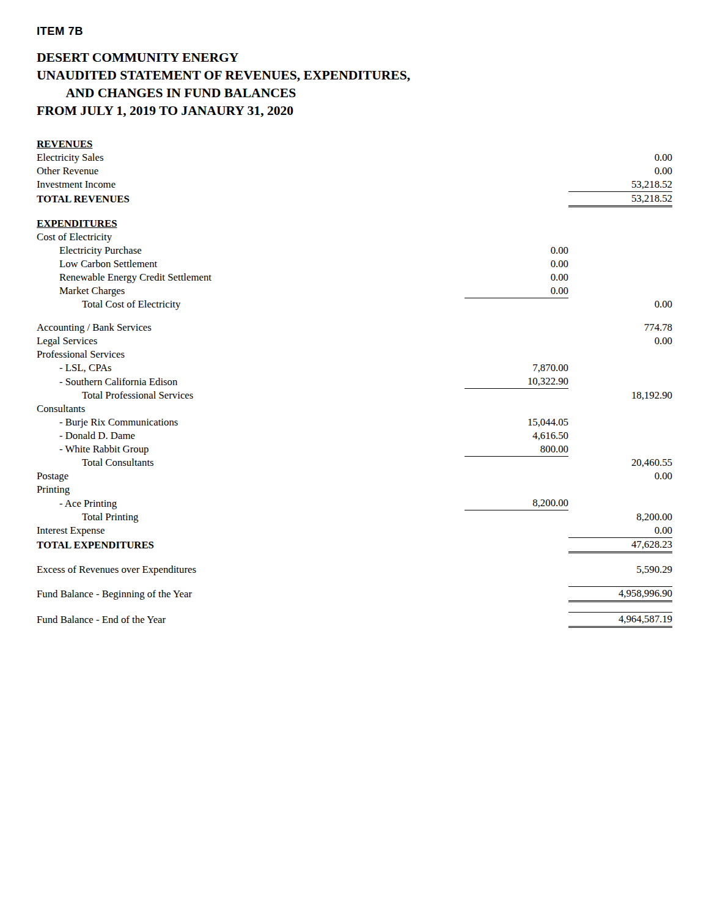ITEM 7B
Desert Community Energy
Unaudited Statement of Revenues, Expenditures,
and Changes in Fund Balances From July 1, 2019 to Janaury 31, 2020
| REVENUES | | |
| Electricity Sales | | 0.00 |
| Other Revenue | | 0.00 |
| Investment Income | | 53,218.52 |
| TOTAL REVENUES | | 53,218.52 |
| EXPENDITURES | | |
| Cost of Electricity | | |
| Electricity Purchase | 0.00 | |
| Low Carbon Settlement | 0.00 | |
| Renewable Energy Credit Settlement | 0.00 | |
| Market Charges | 0.00 | |
| Total Cost of Electricity | | 0.00 |
| Accounting / Bank Services | | 774.78 |
| Legal Services | | 0.00 |
| Professional Services | | |
| - LSL, CPAs | 7,870.00 | |
| - Southern California Edison | 10,322.90 | |
| Total Professional Services | | 18,192.90 |
| Consultants | | |
| - Burje Rix Communications | 15,044.05 | |
| - Donald D. Dame | 4,616.50 | |
| - White Rabbit Group | 800.00 | |
| Total Consultants | | 20,460.55 |
| Postage | | 0.00 |
| Printing | | |
| - Ace Printing | 8,200.00 | |
| Total Printing | | 8,200.00 |
| Interest Expense | | 0.00 |
| TOTAL EXPENDITURES | | 47,628.23 |
| Excess of Revenues over Expenditures | | 5,590.29 |
| Fund Balance - Beginning of the Year | | 4,958,996.90 |
| Fund Balance - End of the Year | | 4,964,587.19 |